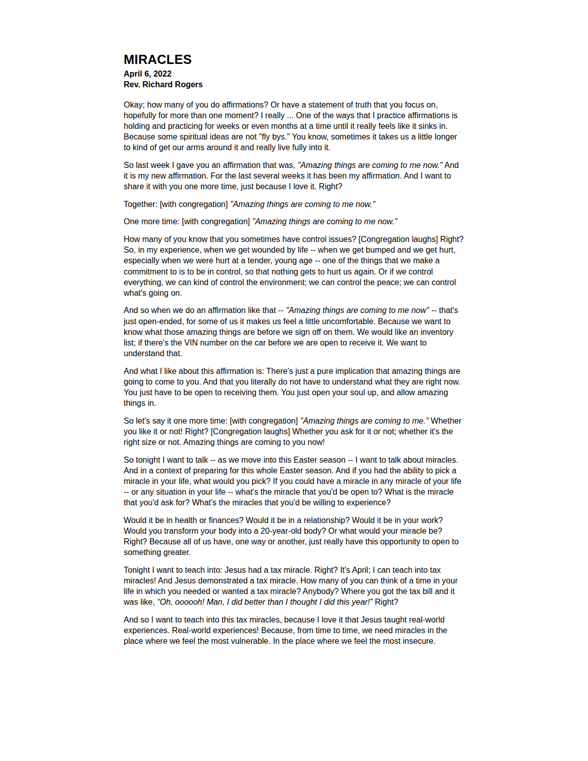MIRACLES
April 6, 2022 Rev. Richard Rogers
Okay; how many of you do affirmations? Or have a statement of truth that you focus on, hopefully for more than one moment? I really ... One of the ways that I practice affirmations is holding and practicing for weeks or even months at a time until it really feels like it sinks in. Because some spiritual ideas are not "fly bys." You know, sometimes it takes us a little longer to kind of get our arms around it and really live fully into it.
So last week I gave you an affirmation that was, "Amazing things are coming to me now." And it is my new affirmation. For the last several weeks it has been my affirmation. And I want to share it with you one more time, just because I love it. Right?
Together: [with congregation] "Amazing things are coming to me now."
One more time: [with congregation] "Amazing things are coming to me now."
How many of you know that you sometimes have control issues? [Congregation laughs] Right? So, in my experience, when we get wounded by life -- when we get bumped and we get hurt, especially when we were hurt at a tender, young age -- one of the things that we make a commitment to is to be in control, so that nothing gets to hurt us again. Or if we control everything, we can kind of control the environment; we can control the peace; we can control what's going on.
And so when we do an affirmation like that -- "Amazing things are coming to me now" -- that's just open-ended, for some of us it makes us feel a little uncomfortable. Because we want to know what those amazing things are before we sign off on them. We would like an inventory list; if there's the VIN number on the car before we are open to receive it. We want to understand that.
And what I like about this affirmation is: There's just a pure implication that amazing things are going to come to you. And that you literally do not have to understand what they are right now. You just have to be open to receiving them. You just open your soul up, and allow amazing things in.
So let's say it one more time: [with congregation] "Amazing things are coming to me." Whether you like it or not! Right? [Congregation laughs] Whether you ask for it or not; whether it's the right size or not. Amazing things are coming to you now!
So tonight I want to talk -- as we move into this Easter season -- I want to talk about miracles. And in a context of preparing for this whole Easter season. And if you had the ability to pick a miracle in your life, what would you pick? If you could have a miracle in any miracle of your life -- or any situation in your life -- what's the miracle that you'd be open to? What is the miracle that you'd ask for? What's the miracles that you'd be willing to experience?
Would it be in health or finances? Would it be in a relationship? Would it be in your work? Would you transform your body into a 20-year-old body? Or what would your miracle be? Right? Because all of us have, one way or another, just really have this opportunity to open to something greater.
Tonight I want to teach into: Jesus had a tax miracle. Right? It's April; I can teach into tax miracles! And Jesus demonstrated a tax miracle. How many of you can think of a time in your life in which you needed or wanted a tax miracle? Anybody? Where you got the tax bill and it was like, “Oh, oooooh! Man, I did better than I thought I did this year!” Right?
And so I want to teach into this tax miracles, because I love it that Jesus taught real-world experiences. Real-world experiences! Because, from time to time, we need miracles in the place where we feel the most vulnerable. In the place where we feel the most insecure.